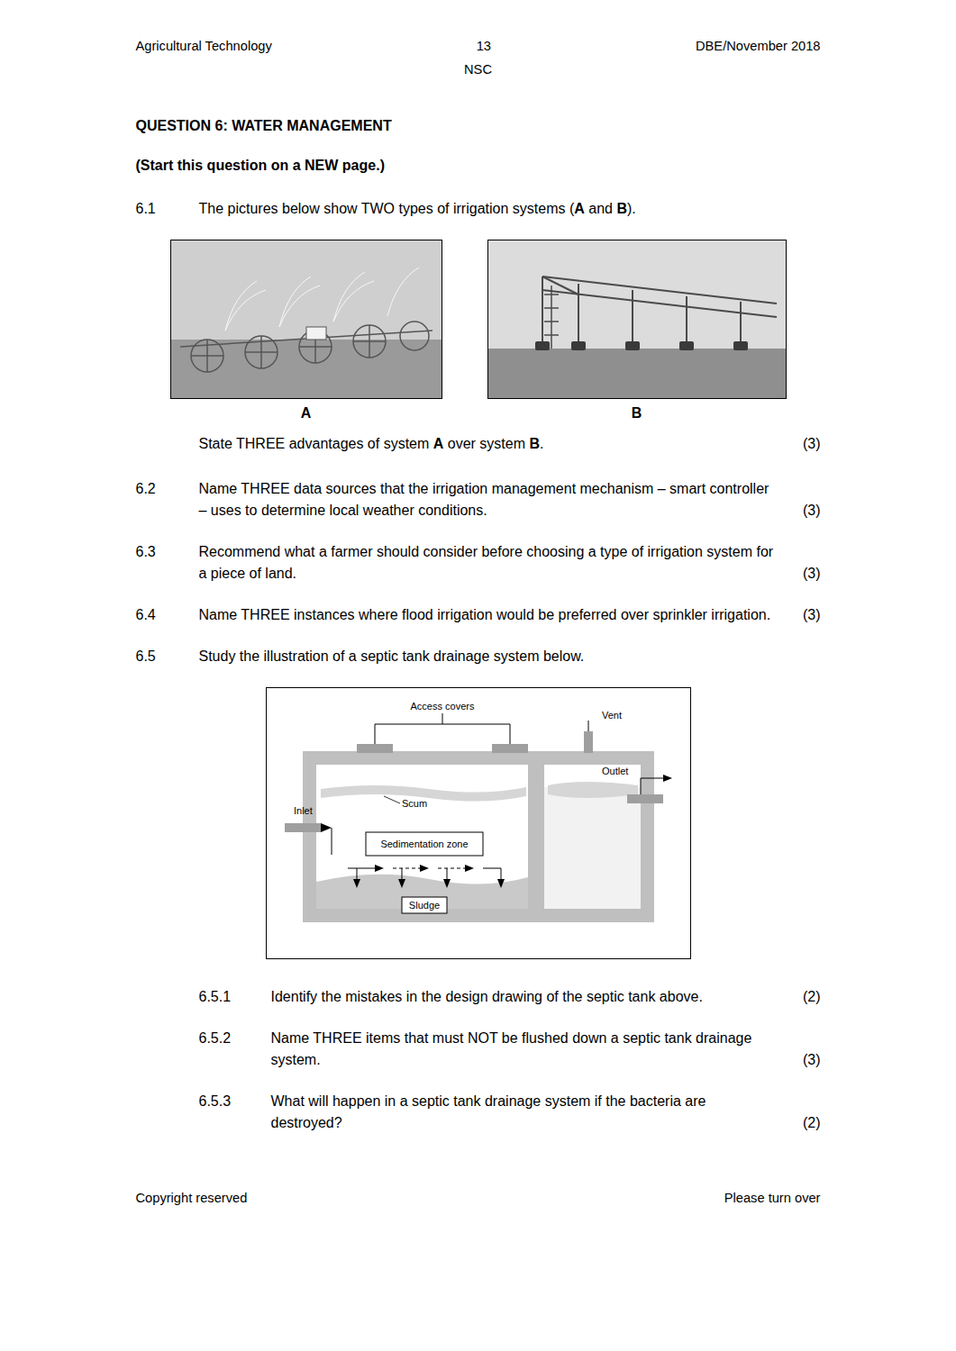Agricultural Technology
13
DBE/November 2018
NSC
QUESTION 6: WATER MANAGEMENT
(Start this question on a NEW page.)
6.1
The pictures below show TWO types of irrigation systems (A and B).
A
B
State THREE advantages of system A over system B.
(3)
6.2
Name THREE data sources that the irrigation management mechanism – smart controller – uses to determine local weather conditions.
(3)
6.3
Recommend what a farmer should consider before choosing a type of irrigation system for a piece of land.
(3)
6.4
Name THREE instances where flood irrigation would be preferred over sprinkler irrigation.
(3)
6.5
Study the illustration of a septic tank drainage system below.
Access covers Vent Outlet Inlet Scum Sedimentation zone Sludge
6.5.1
Identify the mistakes in the design drawing of the septic tank above.
(2)
6.5.2
Name THREE items that must NOT be flushed down a septic tank drainage system.
(3)
6.5.3
What will happen in a septic tank drainage system if the bacteria are destroyed?
(2)
Copyright reserved
Please turn over